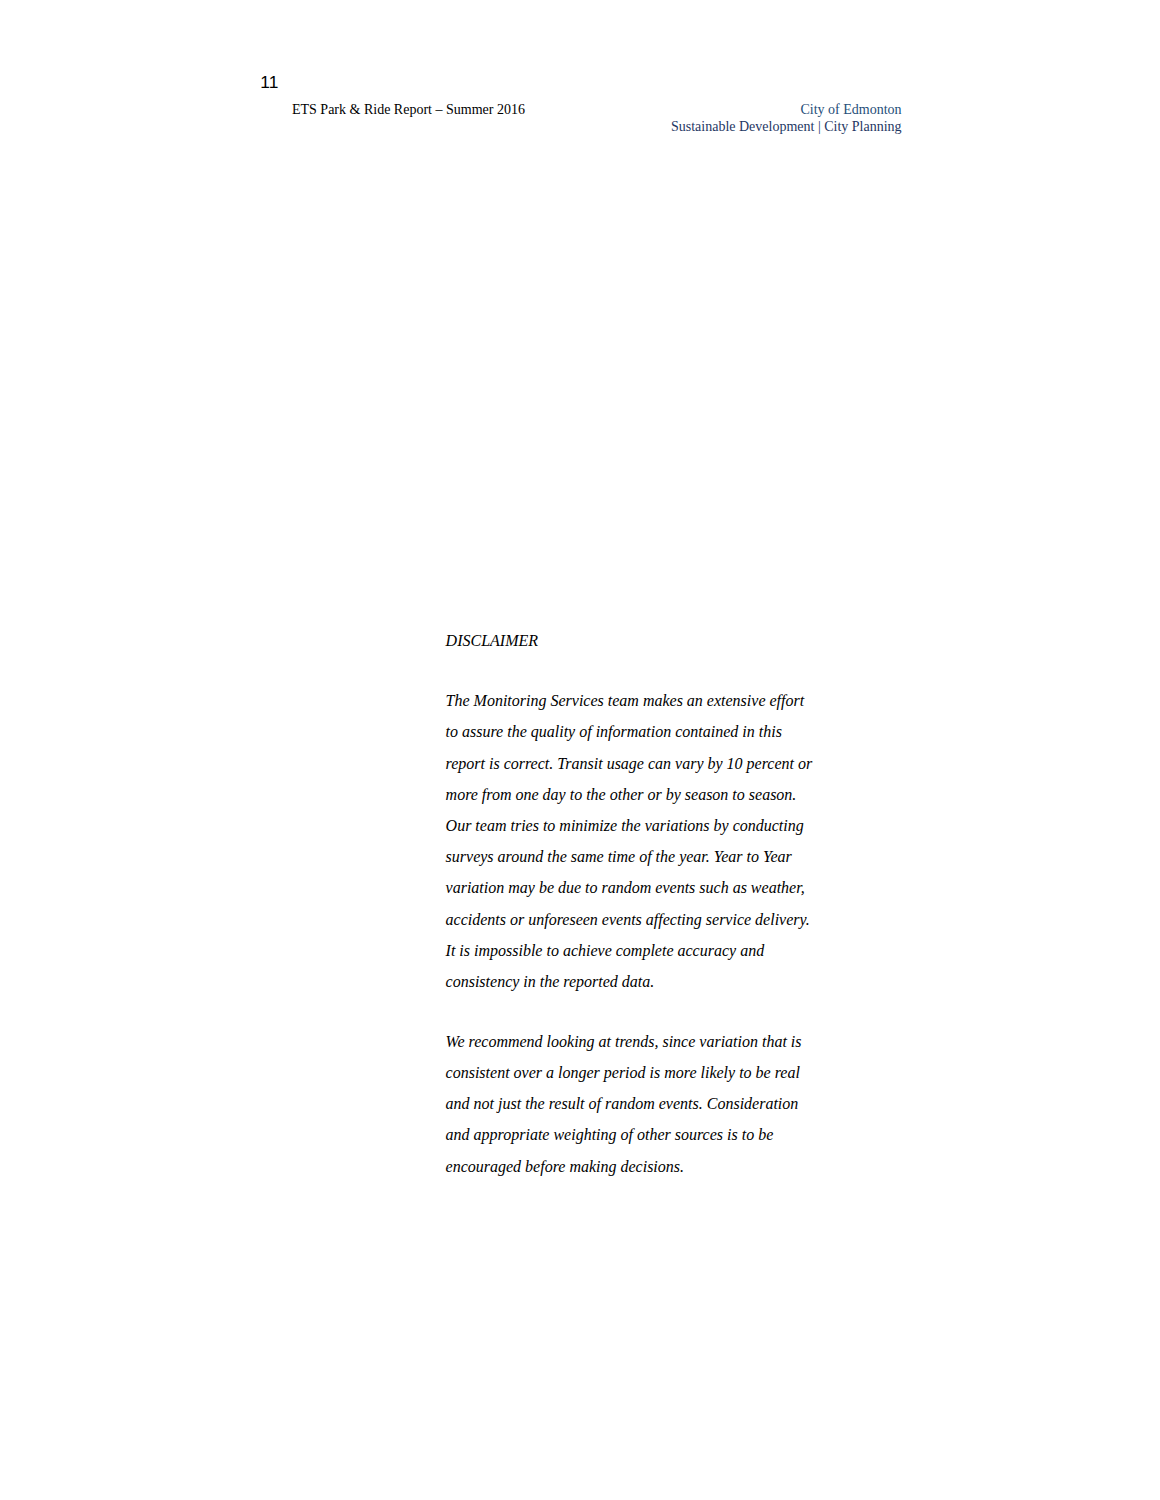11
ETS Park & Ride Report – Summer 2016
City of Edmonton
Sustainable Development | City Planning
DISCLAIMER
The Monitoring Services team makes an extensive effort to assure the quality of information contained in this report is correct. Transit usage can vary by 10 percent or more from one day to the other or by season to season. Our team tries to minimize the variations by conducting surveys around the same time of the year. Year to Year variation may be due to random events such as weather, accidents or unforeseen events affecting service delivery. It is impossible to achieve complete accuracy and consistency in the reported data.
We recommend looking at trends, since variation that is consistent over a longer period is more likely to be real and not just the result of random events. Consideration and appropriate weighting of other sources is to be encouraged before making decisions.